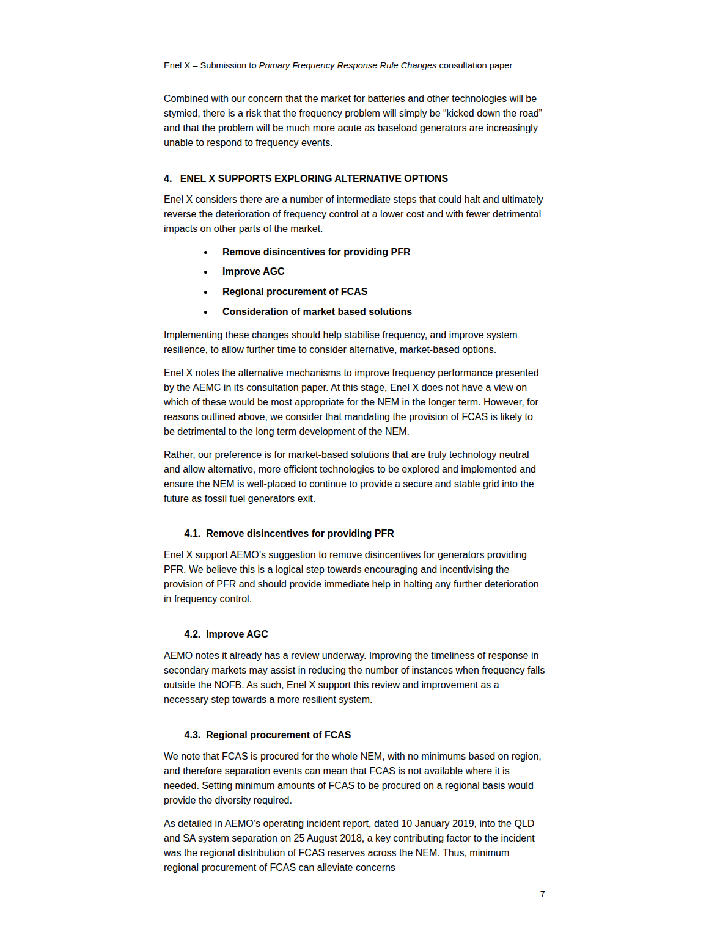Enel X – Submission to Primary Frequency Response Rule Changes consultation paper
Combined with our concern that the market for batteries and other technologies will be stymied, there is a risk that the frequency problem will simply be “kicked down the road” and that the problem will be much more acute as baseload generators are increasingly unable to respond to frequency events.
4. ENEL X SUPPORTS EXPLORING ALTERNATIVE OPTIONS
Enel X considers there are a number of intermediate steps that could halt and ultimately reverse the deterioration of frequency control at a lower cost and with fewer detrimental impacts on other parts of the market.
Remove disincentives for providing PFR
Improve AGC
Regional procurement of FCAS
Consideration of market based solutions
Implementing these changes should help stabilise frequency, and improve system resilience, to allow further time to consider alternative, market-based options.
Enel X notes the alternative mechanisms to improve frequency performance presented by the AEMC in its consultation paper. At this stage, Enel X does not have a view on which of these would be most appropriate for the NEM in the longer term. However, for reasons outlined above, we consider that mandating the provision of FCAS is likely to be detrimental to the long term development of the NEM.
Rather, our preference is for market-based solutions that are truly technology neutral and allow alternative, more efficient technologies to be explored and implemented and ensure the NEM is well-placed to continue to provide a secure and stable grid into the future as fossil fuel generators exit.
4.1. Remove disincentives for providing PFR
Enel X support AEMO’s suggestion to remove disincentives for generators providing PFR. We believe this is a logical step towards encouraging and incentivising the provision of PFR and should provide immediate help in halting any further deterioration in frequency control.
4.2. Improve AGC
AEMO notes it already has a review underway. Improving the timeliness of response in secondary markets may assist in reducing the number of instances when frequency falls outside the NOFB. As such, Enel X support this review and improvement as a necessary step towards a more resilient system.
4.3. Regional procurement of FCAS
We note that FCAS is procured for the whole NEM, with no minimums based on region, and therefore separation events can mean that FCAS is not available where it is needed. Setting minimum amounts of FCAS to be procured on a regional basis would provide the diversity required.
As detailed in AEMO’s operating incident report, dated 10 January 2019, into the QLD and SA system separation on 25 August 2018, a key contributing factor to the incident was the regional distribution of FCAS reserves across the NEM. Thus, minimum regional procurement of FCAS can alleviate concerns
7